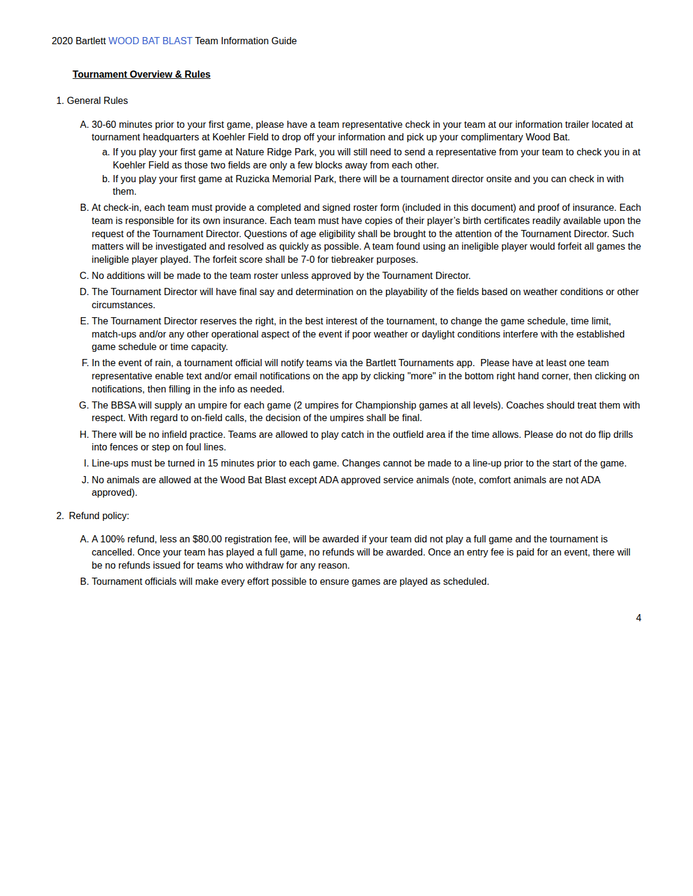2020 Bartlett WOOD BAT BLAST Team Information Guide
Tournament Overview & Rules
General Rules
30-60 minutes prior to your first game, please have a team representative check in your team at our information trailer located at tournament headquarters at Koehler Field to drop off your information and pick up your complimentary Wood Bat.
If you play your first game at Nature Ridge Park, you will still need to send a representative from your team to check you in at Koehler Field as those two fields are only a few blocks away from each other.
If you play your first game at Ruzicka Memorial Park, there will be a tournament director onsite and you can check in with them.
At check-in, each team must provide a completed and signed roster form (included in this document) and proof of insurance. Each team is responsible for its own insurance. Each team must have copies of their player’s birth certificates readily available upon the request of the Tournament Director. Questions of age eligibility shall be brought to the attention of the Tournament Director. Such matters will be investigated and resolved as quickly as possible. A team found using an ineligible player would forfeit all games the ineligible player played. The forfeit score shall be 7-0 for tiebreaker purposes.
No additions will be made to the team roster unless approved by the Tournament Director.
The Tournament Director will have final say and determination on the playability of the fields based on weather conditions or other circumstances.
The Tournament Director reserves the right, in the best interest of the tournament, to change the game schedule, time limit, match-ups and/or any other operational aspect of the event if poor weather or daylight conditions interfere with the established game schedule or time capacity.
In the event of rain, a tournament official will notify teams via the Bartlett Tournaments app. Please have at least one team representative enable text and/or email notifications on the app by clicking "more" in the bottom right hand corner, then clicking on notifications, then filling in the info as needed.
The BBSA will supply an umpire for each game (2 umpires for Championship games at all levels). Coaches should treat them with respect. With regard to on-field calls, the decision of the umpires shall be final.
There will be no infield practice. Teams are allowed to play catch in the outfield area if the time allows. Please do not do flip drills into fences or step on foul lines.
Line-ups must be turned in 15 minutes prior to each game. Changes cannot be made to a line-up prior to the start of the game.
No animals are allowed at the Wood Bat Blast except ADA approved service animals (note, comfort animals are not ADA approved).
Refund policy:
A 100% refund, less an $80.00 registration fee, will be awarded if your team did not play a full game and the tournament is cancelled. Once your team has played a full game, no refunds will be awarded. Once an entry fee is paid for an event, there will be no refunds issued for teams who withdraw for any reason.
Tournament officials will make every effort possible to ensure games are played as scheduled.
4